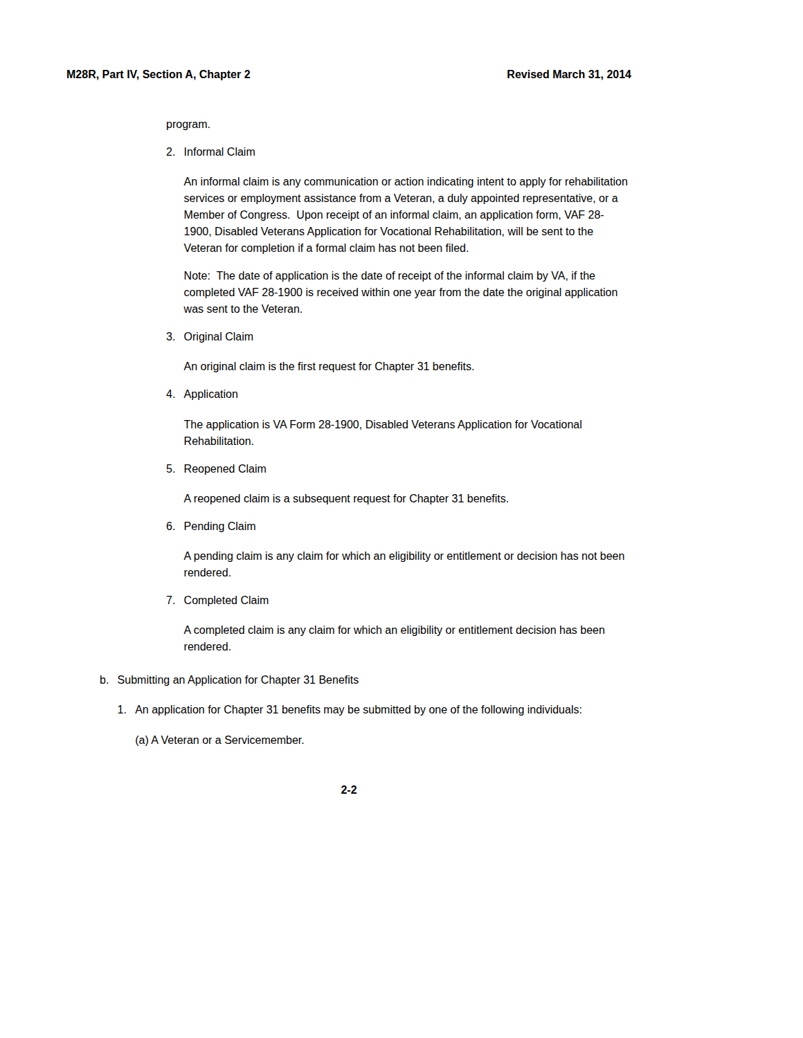M28R, Part IV, Section A, Chapter 2
Revised March 31, 2014
program.
2. Informal Claim
An informal claim is any communication or action indicating intent to apply for rehabilitation services or employment assistance from a Veteran, a duly appointed representative, or a Member of Congress. Upon receipt of an informal claim, an application form, VAF 28-1900, Disabled Veterans Application for Vocational Rehabilitation, will be sent to the Veteran for completion if a formal claim has not been filed.
Note: The date of application is the date of receipt of the informal claim by VA, if the completed VAF 28-1900 is received within one year from the date the original application was sent to the Veteran.
3. Original Claim
An original claim is the first request for Chapter 31 benefits.
4. Application
The application is VA Form 28-1900, Disabled Veterans Application for Vocational Rehabilitation.
5. Reopened Claim
A reopened claim is a subsequent request for Chapter 31 benefits.
6. Pending Claim
A pending claim is any claim for which an eligibility or entitlement or decision has not been rendered.
7. Completed Claim
A completed claim is any claim for which an eligibility or entitlement decision has been rendered.
b. Submitting an Application for Chapter 31 Benefits
1. An application for Chapter 31 benefits may be submitted by one of the following individuals:
(a) A Veteran or a Servicemember.
2-2